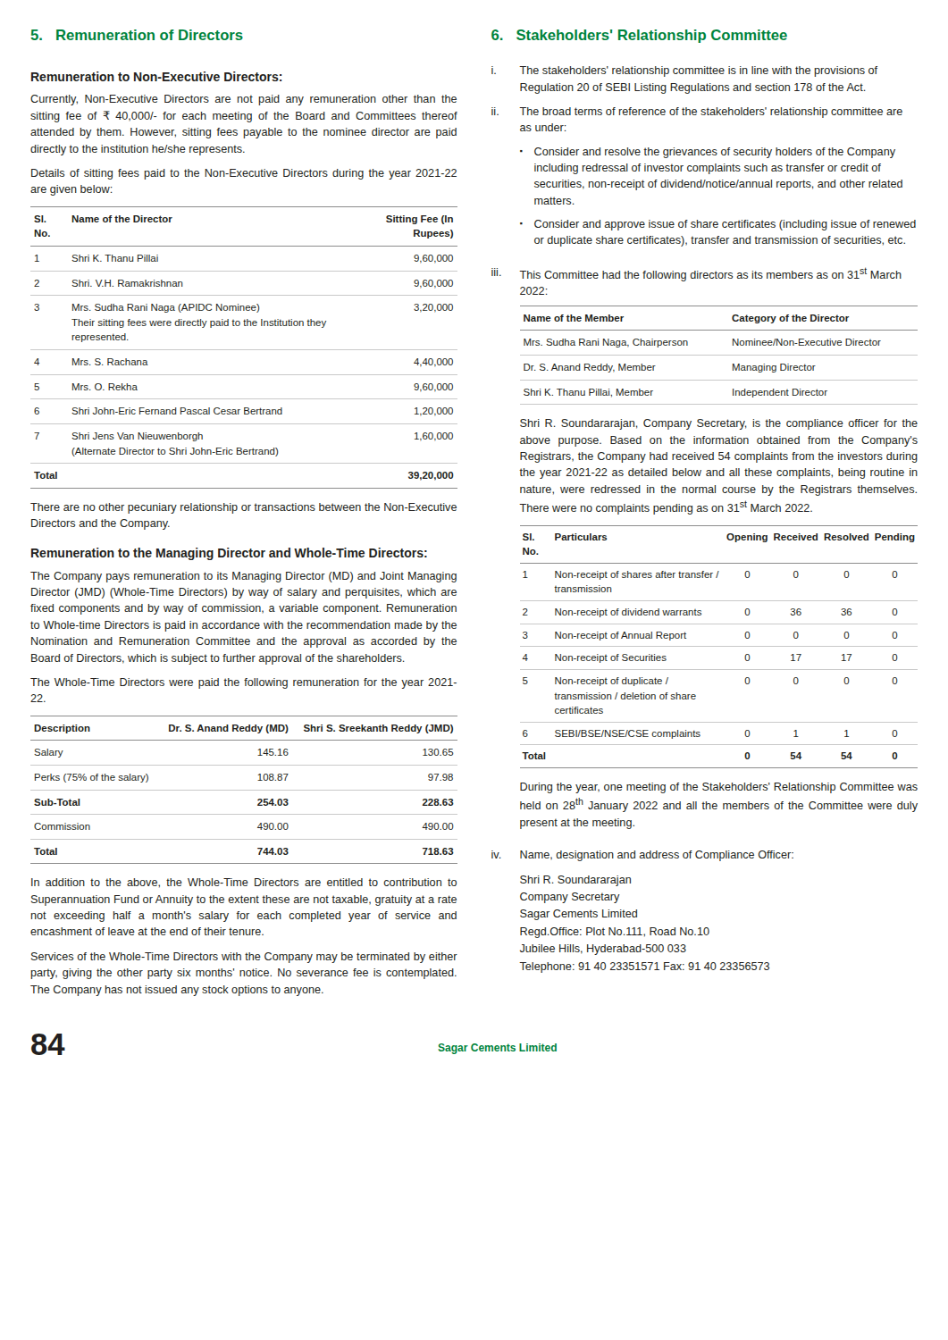5.
Remuneration of Directors
Remuneration to Non-Executive Directors:
Currently, Non-Executive Directors are not paid any remuneration other than the sitting fee of ₹ 40,000/- for each meeting of the Board and Committees thereof attended by them. However, sitting fees payable to the nominee director are paid directly to the institution he/she represents.
Details of sitting fees paid to the Non-Executive Directors during the year 2021-22 are given below:
| Sl. No. | Name of the Director | Sitting Fee (In Rupees) |
| --- | --- | --- |
| 1 | Shri K. Thanu Pillai | 9,60,000 |
| 2 | Shri. V.H. Ramakrishnan | 9,60,000 |
| 3 | Mrs. Sudha Rani Naga (APIDC Nominee) Their sitting fees were directly paid to the Institution they represented. | 3,20,000 |
| 4 | Mrs. S. Rachana | 4,40,000 |
| 5 | Mrs. O. Rekha | 9,60,000 |
| 6 | Shri John-Eric Fernand Pascal Cesar Bertrand | 1,20,000 |
| 7 | Shri Jens Van Nieuwenborgh (Alternate Director to Shri John-Eric Bertrand) | 1,60,000 |
| Total | 39,20,000 |
There are no other pecuniary relationship or transactions between the Non-Executive Directors and the Company.
Remuneration to the Managing Director and Whole-Time Directors:
The Company pays remuneration to its Managing Director (MD) and Joint Managing Director (JMD) (Whole-Time Directors) by way of salary and perquisites, which are fixed components and by way of commission, a variable component. Remuneration to Whole-time Directors is paid in accordance with the recommendation made by the Nomination and Remuneration Committee and the approval as accorded by the Board of Directors, which is subject to further approval of the shareholders.
The Whole-Time Directors were paid the following remuneration for the year 2021-22.
| Description | Dr. S. Anand Reddy (MD) | Shri S. Sreekanth Reddy (JMD) |
| --- | --- | --- |
| Salary | 145.16 | 130.65 |
| Perks (75% of the salary) | 108.87 | 97.98 |
| Sub-Total | 254.03 | 228.63 |
| Commission | 490.00 | 490.00 |
| Total | 744.03 | 718.63 |
In addition to the above, the Whole-Time Directors are entitled to contribution to Superannuation Fund or Annuity to the extent these are not taxable, gratuity at a rate not exceeding half a month's salary for each completed year of service and encashment of leave at the end of their tenure.
Services of the Whole-Time Directors with the Company may be terminated by either party, giving the other party six months' notice. No severance fee is contemplated. The Company has not issued any stock options to anyone.
6.
Stakeholders' Relationship Committee
The stakeholders' relationship committee is in line with the provisions of Regulation 20 of SEBI Listing Regulations and section 178 of the Act.
The broad terms of reference of the stakeholders' relationship committee are as under:
Consider and resolve the grievances of security holders of the Company including redressal of investor complaints such as transfer or credit of securities, non-receipt of dividend/notice/annual reports, and other related matters.
Consider and approve issue of share certificates (including issue of renewed or duplicate share certificates), transfer and transmission of securities, etc.
This Committee had the following directors as its members as on 31st March 2022:
| Name of the Member | Category of the Director |
| --- | --- |
| Mrs. Sudha Rani Naga, Chairperson | Nominee/Non-Executive Director |
| Dr. S. Anand Reddy, Member | Managing Director |
| Shri K. Thanu Pillai, Member | Independent Director |
Shri R. Soundararajan, Company Secretary, is the compliance officer for the above purpose. Based on the information obtained from the Company's Registrars, the Company had received 54 complaints from the investors during the year 2021-22 as detailed below and all these complaints, being routine in nature, were redressed in the normal course by the Registrars themselves. There were no complaints pending as on 31st March 2022.
| Sl. No. | Particulars | Opening | Received | Resolved | Pending |
| --- | --- | --- | --- | --- | --- |
| 1 | Non-receipt of shares after transfer / transmission | 0 | 0 | 0 | 0 |
| 2 | Non-receipt of dividend warrants | 0 | 36 | 36 | 0 |
| 3 | Non-receipt of Annual Report | 0 | 0 | 0 | 0 |
| 4 | Non-receipt of Securities | 0 | 17 | 17 | 0 |
| 5 | Non-receipt of duplicate / transmission / deletion of share certificates | 0 | 0 | 0 | 0 |
| 6 | SEBI/BSE/NSE/CSE complaints | 0 | 1 | 1 | 0 |
| Total | 0 | 54 | 54 | 0 |
During the year, one meeting of the Stakeholders' Relationship Committee was held on 28th January 2022 and all the members of the Committee were duly present at the meeting.
Name, designation and address of Compliance Officer:
Shri R. Soundararajan
Company Secretary
Sagar Cements Limited
Regd.Office: Plot No.111, Road No.10
Jubilee Hills, Hyderabad-500 033
Telephone: 91 40 23351571 Fax: 91 40 23356573
84
Sagar Cements Limited